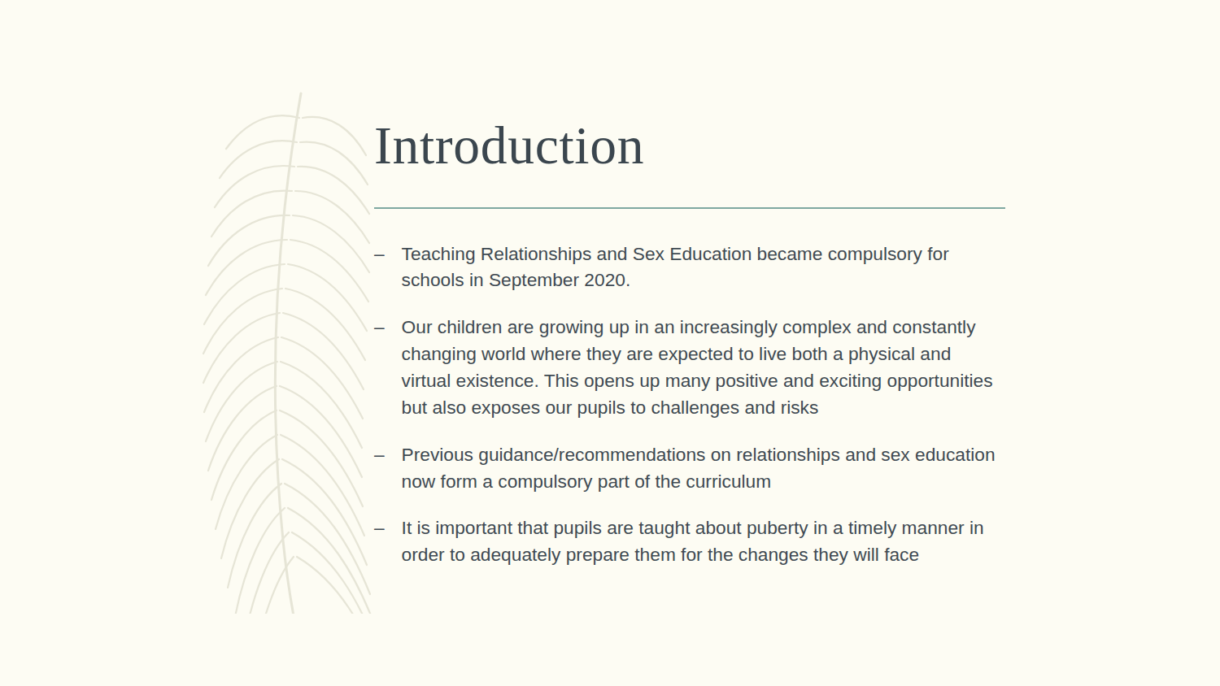Introduction
Teaching Relationships and Sex Education became compulsory for schools in September 2020.
Our children are growing up in an increasingly complex and constantly changing world where they are expected to live both a physical and virtual existence. This opens up many positive and exciting opportunities but also exposes our pupils to challenges and risks
Previous guidance/recommendations on relationships and sex education now form a compulsory part of the curriculum
It is important that pupils are taught about puberty in a timely manner in order to adequately prepare them for the changes they will face